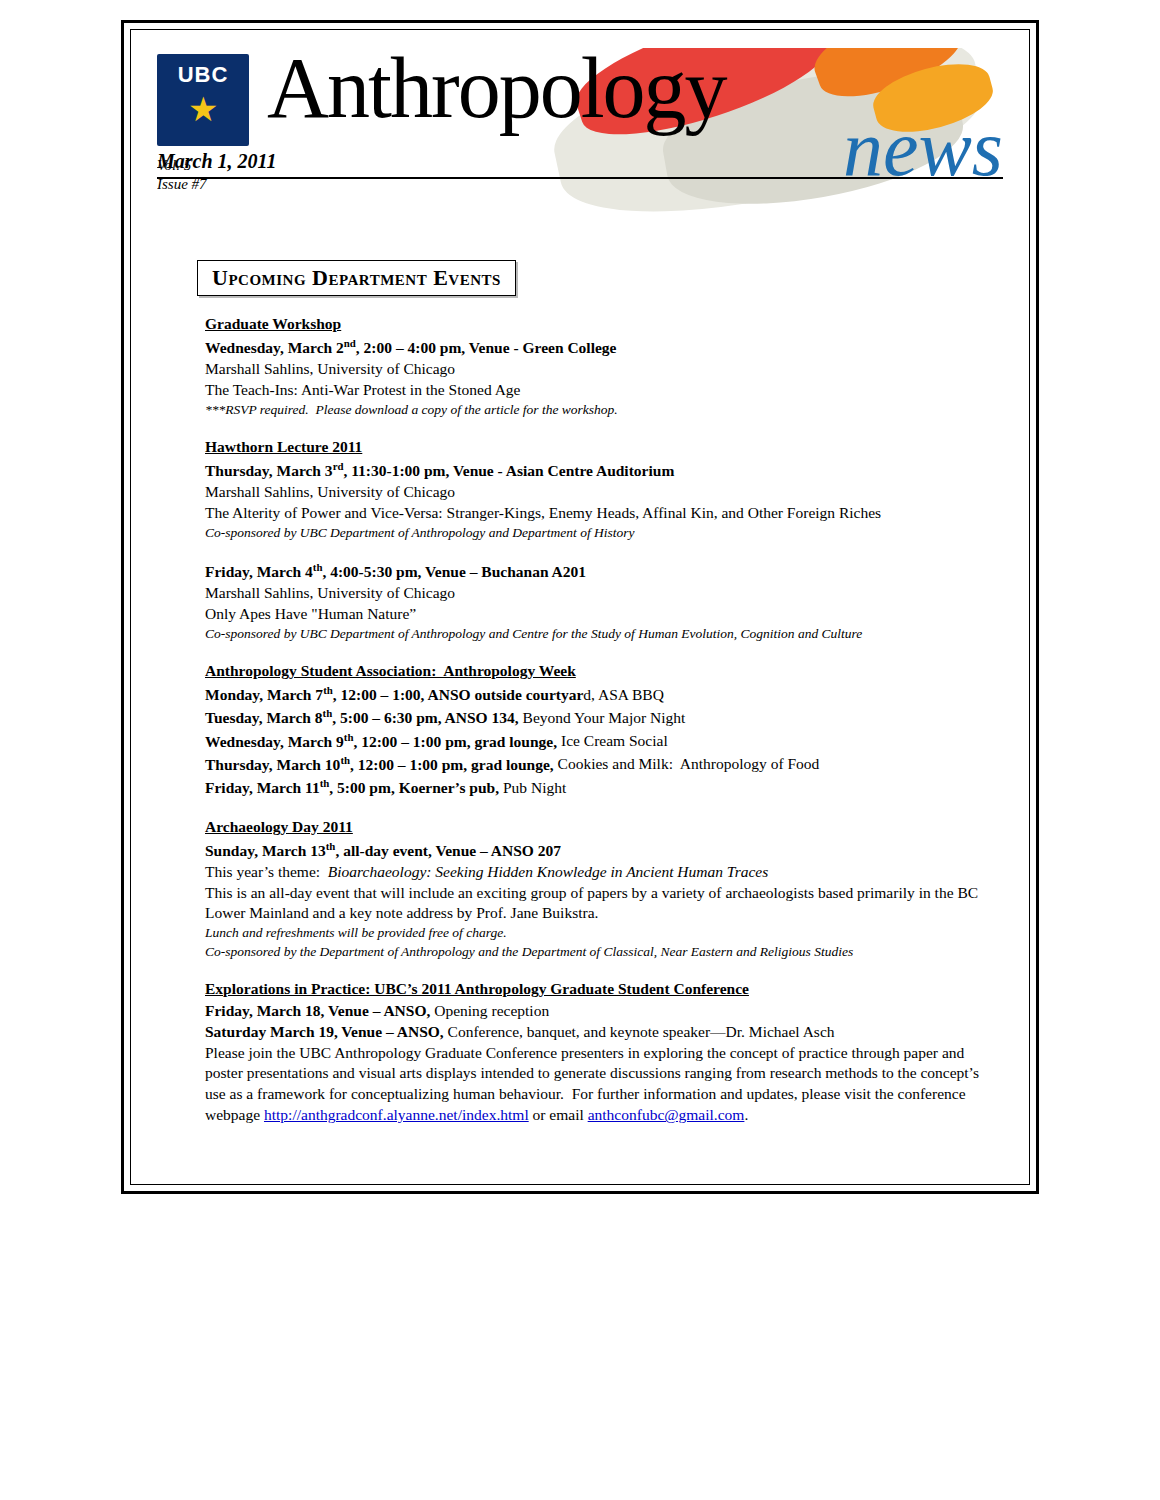UBC
★
Vol. 5
Issue #7
Anthropology
news
March 1, 2011
Upcoming Department Events
Graduate Workshop
Wednesday, March 2nd, 2:00 – 4:00 pm, Venue - Green College
Marshall Sahlins, University of Chicago
The Teach-Ins: Anti-War Protest in the Stoned Age
***RSVP required. Please download a copy of the article for the workshop.
Hawthorn Lecture 2011
Thursday, March 3rd, 11:30-1:00 pm, Venue - Asian Centre Auditorium
Marshall Sahlins, University of Chicago
The Alterity of Power and Vice-Versa: Stranger-Kings, Enemy Heads, Affinal Kin, and Other Foreign Riches
Co-sponsored by UBC Department of Anthropology and Department of History
Friday, March 4th, 4:00-5:30 pm, Venue – Buchanan A201
Marshall Sahlins, University of Chicago
Only Apes Have "Human Nature”
Co-sponsored by UBC Department of Anthropology and Centre for the Study of Human Evolution, Cognition and Culture
Anthropology Student Association: Anthropology Week
Monday, March 7th, 12:00 – 1:00, ANSO outside courtyard, ASA BBQ
Tuesday, March 8th, 5:00 – 6:30 pm, ANSO 134, Beyond Your Major Night
Wednesday, March 9th, 12:00 – 1:00 pm, grad lounge, Ice Cream Social
Thursday, March 10th, 12:00 – 1:00 pm, grad lounge, Cookies and Milk: Anthropology of Food
Friday, March 11th, 5:00 pm, Koerner’s pub, Pub Night
Archaeology Day 2011
Sunday, March 13th, all-day event, Venue – ANSO 207
This year’s theme: Bioarchaeology: Seeking Hidden Knowledge in Ancient Human Traces
This is an all-day event that will include an exciting group of papers by a variety of archaeologists based primarily in the BC Lower Mainland and a key note address by Prof. Jane Buikstra.
Lunch and refreshments will be provided free of charge.
Co-sponsored by the Department of Anthropology and the Department of Classical, Near Eastern and Religious Studies
Explorations in Practice: UBC’s 2011 Anthropology Graduate Student Conference
Friday, March 18, Venue – ANSO, Opening reception
Saturday March 19, Venue – ANSO, Conference, banquet, and keynote speaker—Dr. Michael Asch
Please join the UBC Anthropology Graduate Conference presenters in exploring the concept of practice through paper and poster presentations and visual arts displays intended to generate discussions ranging from research methods to the concept’s use as a framework for conceptualizing human behaviour. For further information and updates, please visit the conference webpage http://anthgradconf.alyanne.net/index.html or email anthconfubc@gmail.com.